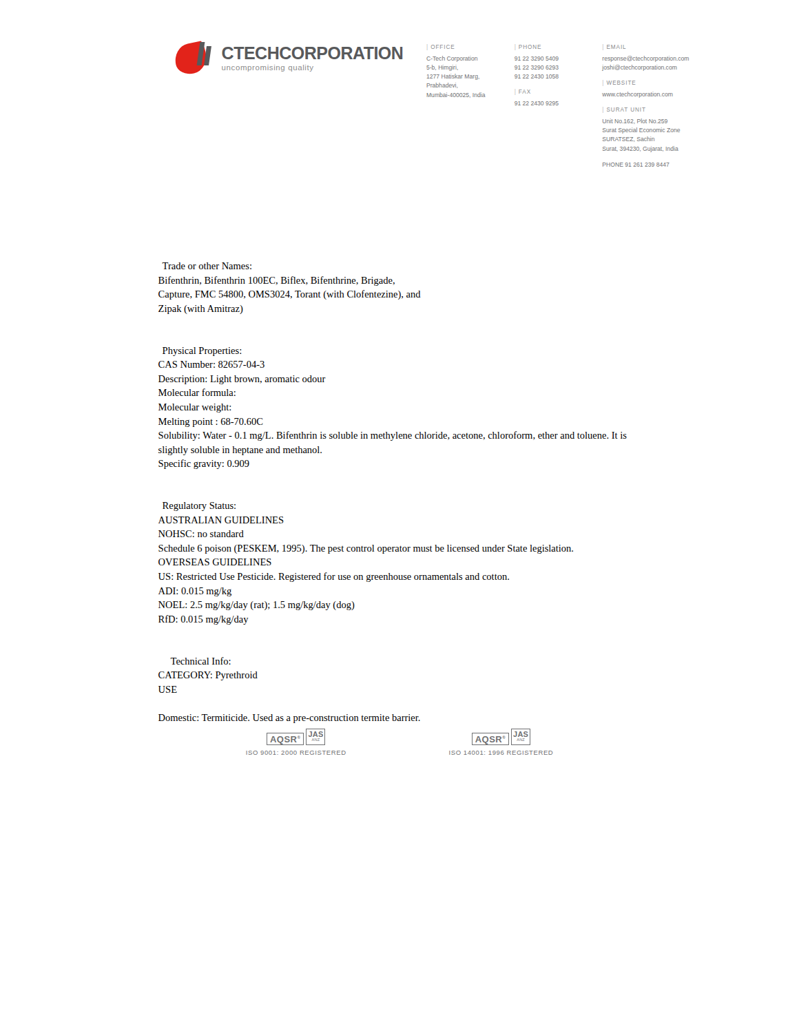CTECHCORPORATION
uncompromising quality
OFFICE
C-Tech Corporation
5-b, Himgiri,
1277 Hatiskar Marg,
Prabhadevi,
Mumbai-400025, India
PHONE
91 22 3290 5409
91 22 3290 6293
91 22 2430 1058
FAX
91 22 2430 9295
EMAIL
response@ctechcorporation.com
joshi@ctechcorporation.com
WEBSITE
www.ctechcorporation.com
SURAT UNIT
Unit No.162, Plot No.259
Surat Special Economic Zone
SURATSEZ, Sachin
Surat, 394230, Gujarat, India
PHONE 91 261 239 8447
Trade or other Names:
Bifenthrin, Bifenthrin 100EC, Biflex, Bifenthrine, Brigade,
Capture, FMC 54800, OMS3024, Torant (with Clofentezine), and
Zipak (with Amitraz)
Physical Properties:
CAS Number: 82657-04-3
Description: Light brown, aromatic odour
Molecular formula:
Molecular weight:
Melting point : 68-70.60C
Solubility: Water - 0.1 mg/L. Bifenthrin is soluble in methylene chloride, acetone, chloroform, ether and toluene. It is slightly soluble in heptane and methanol.
Specific gravity: 0.909
Regulatory Status:
AUSTRALIAN GUIDELINES
NOHSC: no standard
Schedule 6 poison (PESKEM, 1995). The pest control operator must be licensed under State legislation.
OVERSEAS GUIDELINES
US: Restricted Use Pesticide. Registered for use on greenhouse ornamentals and cotton.
ADI: 0.015 mg/kg
NOEL: 2.5 mg/kg/day (rat); 1.5 mg/kg/day (dog)
RfD: 0.015 mg/kg/day
Technical Info:
CATEGORY: Pyrethroid
USE
Domestic: Termiticide. Used as a pre-construction termite barrier.
AQSR®
JAS
ANZ
ISO 9001: 2000 REGISTERED
AQSR®
JAS
ANZ
ISO 14001: 1996 REGISTERED